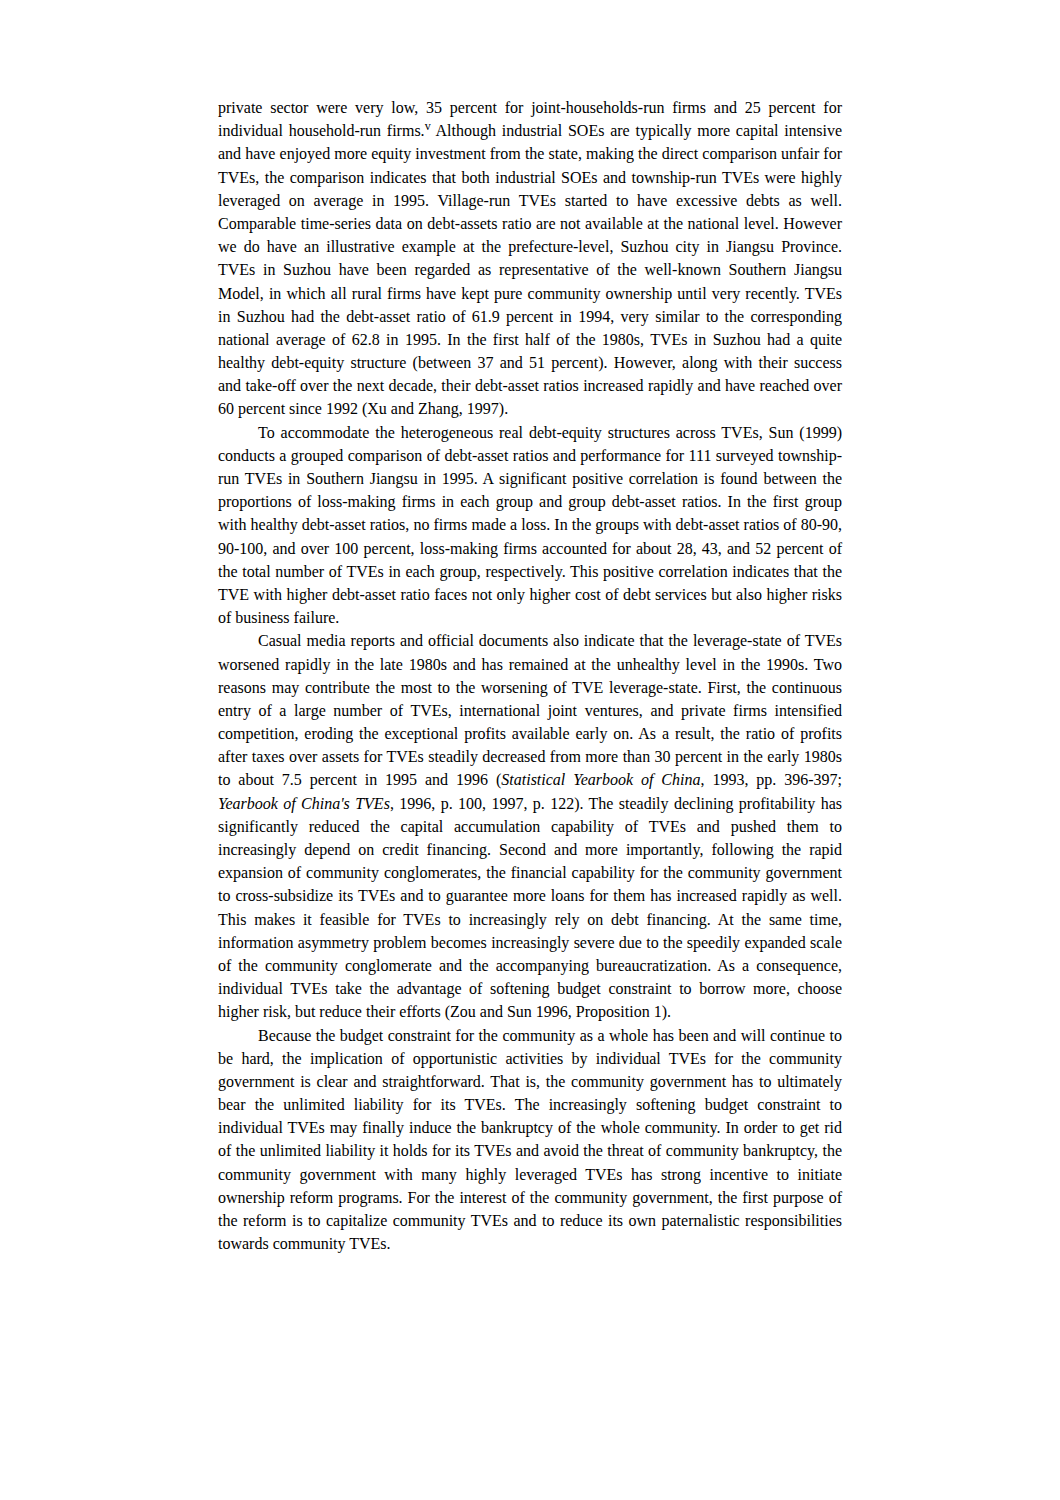private sector were very low, 35 percent for joint-households-run firms and 25 percent for individual household-run firms.v Although industrial SOEs are typically more capital intensive and have enjoyed more equity investment from the state, making the direct comparison unfair for TVEs, the comparison indicates that both industrial SOEs and township-run TVEs were highly leveraged on average in 1995. Village-run TVEs started to have excessive debts as well. Comparable time-series data on debt-assets ratio are not available at the national level. However we do have an illustrative example at the prefecture-level, Suzhou city in Jiangsu Province. TVEs in Suzhou have been regarded as representative of the well-known Southern Jiangsu Model, in which all rural firms have kept pure community ownership until very recently. TVEs in Suzhou had the debt-asset ratio of 61.9 percent in 1994, very similar to the corresponding national average of 62.8 in 1995. In the first half of the 1980s, TVEs in Suzhou had a quite healthy debt-equity structure (between 37 and 51 percent). However, along with their success and take-off over the next decade, their debt-asset ratios increased rapidly and have reached over 60 percent since 1992 (Xu and Zhang, 1997).
To accommodate the heterogeneous real debt-equity structures across TVEs, Sun (1999) conducts a grouped comparison of debt-asset ratios and performance for 111 surveyed township-run TVEs in Southern Jiangsu in 1995. A significant positive correlation is found between the proportions of loss-making firms in each group and group debt-asset ratios. In the first group with healthy debt-asset ratios, no firms made a loss. In the groups with debt-asset ratios of 80-90, 90-100, and over 100 percent, loss-making firms accounted for about 28, 43, and 52 percent of the total number of TVEs in each group, respectively. This positive correlation indicates that the TVE with higher debt-asset ratio faces not only higher cost of debt services but also higher risks of business failure.
Casual media reports and official documents also indicate that the leverage-state of TVEs worsened rapidly in the late 1980s and has remained at the unhealthy level in the 1990s. Two reasons may contribute the most to the worsening of TVE leverage-state. First, the continuous entry of a large number of TVEs, international joint ventures, and private firms intensified competition, eroding the exceptional profits available early on. As a result, the ratio of profits after taxes over assets for TVEs steadily decreased from more than 30 percent in the early 1980s to about 7.5 percent in 1995 and 1996 (Statistical Yearbook of China, 1993, pp. 396-397; Yearbook of China's TVEs, 1996, p. 100, 1997, p. 122). The steadily declining profitability has significantly reduced the capital accumulation capability of TVEs and pushed them to increasingly depend on credit financing. Second and more importantly, following the rapid expansion of community conglomerates, the financial capability for the community government to cross-subsidize its TVEs and to guarantee more loans for them has increased rapidly as well. This makes it feasible for TVEs to increasingly rely on debt financing. At the same time, information asymmetry problem becomes increasingly severe due to the speedily expanded scale of the community conglomerate and the accompanying bureaucratization. As a consequence, individual TVEs take the advantage of softening budget constraint to borrow more, choose higher risk, but reduce their efforts (Zou and Sun 1996, Proposition 1).
Because the budget constraint for the community as a whole has been and will continue to be hard, the implication of opportunistic activities by individual TVEs for the community government is clear and straightforward. That is, the community government has to ultimately bear the unlimited liability for its TVEs. The increasingly softening budget constraint to individual TVEs may finally induce the bankruptcy of the whole community. In order to get rid of the unlimited liability it holds for its TVEs and avoid the threat of community bankruptcy, the community government with many highly leveraged TVEs has strong incentive to initiate ownership reform programs. For the interest of the community government, the first purpose of the reform is to capitalize community TVEs and to reduce its own paternalistic responsibilities towards community TVEs.